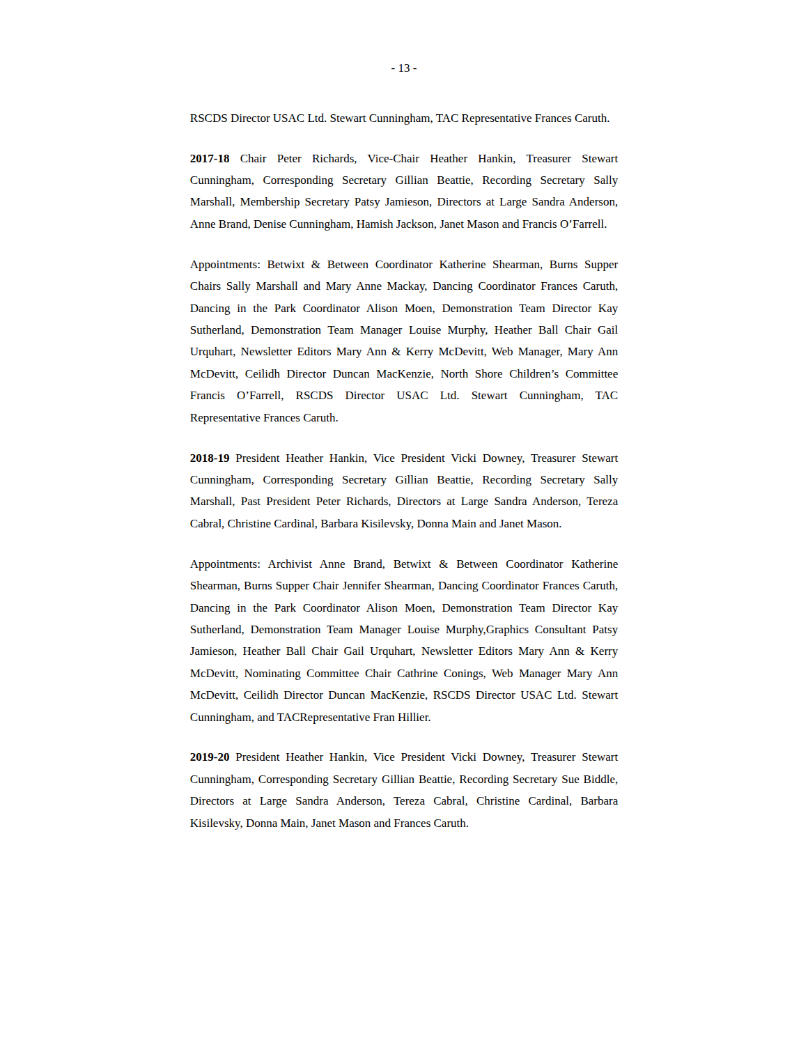- 13 -
RSCDS Director USAC Ltd. Stewart Cunningham, TAC Representative Frances Caruth.
2017-18 Chair Peter Richards, Vice-Chair Heather Hankin, Treasurer Stewart Cunningham, Corresponding Secretary Gillian Beattie, Recording Secretary Sally Marshall, Membership Secretary Patsy Jamieson, Directors at Large Sandra Anderson, Anne Brand, Denise Cunningham, Hamish Jackson, Janet Mason and Francis O’Farrell.
Appointments: Betwixt & Between Coordinator Katherine Shearman, Burns Supper Chairs Sally Marshall and Mary Anne Mackay, Dancing Coordinator Frances Caruth, Dancing in the Park Coordinator Alison Moen, Demonstration Team Director Kay Sutherland, Demonstration Team Manager Louise Murphy, Heather Ball Chair Gail Urquhart, Newsletter Editors Mary Ann & Kerry McDevitt, Web Manager, Mary Ann McDevitt, Ceilidh Director Duncan MacKenzie, North Shore Children’s Committee Francis O’Farrell, RSCDS Director USAC Ltd. Stewart Cunningham, TAC Representative Frances Caruth.
2018-19 President Heather Hankin, Vice President Vicki Downey, Treasurer Stewart Cunningham, Corresponding Secretary Gillian Beattie, Recording Secretary Sally Marshall, Past President Peter Richards, Directors at Large Sandra Anderson, Tereza Cabral, Christine Cardinal, Barbara Kisilevsky, Donna Main and Janet Mason.
Appointments: Archivist Anne Brand, Betwixt & Between Coordinator Katherine Shearman, Burns Supper Chair Jennifer Shearman, Dancing Coordinator Frances Caruth, Dancing in the Park Coordinator Alison Moen, Demonstration Team Director Kay Sutherland, Demonstration Team Manager Louise Murphy,Graphics Consultant Patsy Jamieson, Heather Ball Chair Gail Urquhart, Newsletter Editors Mary Ann & Kerry McDevitt, Nominating Committee Chair Cathrine Conings, Web Manager Mary Ann McDevitt, Ceilidh Director Duncan MacKenzie, RSCDS Director USAC Ltd. Stewart Cunningham, and TACRepresentative Fran Hillier.
2019-20 President Heather Hankin, Vice President Vicki Downey, Treasurer Stewart Cunningham, Corresponding Secretary Gillian Beattie, Recording Secretary Sue Biddle, Directors at Large Sandra Anderson, Tereza Cabral, Christine Cardinal, Barbara Kisilevsky, Donna Main, Janet Mason and Frances Caruth.